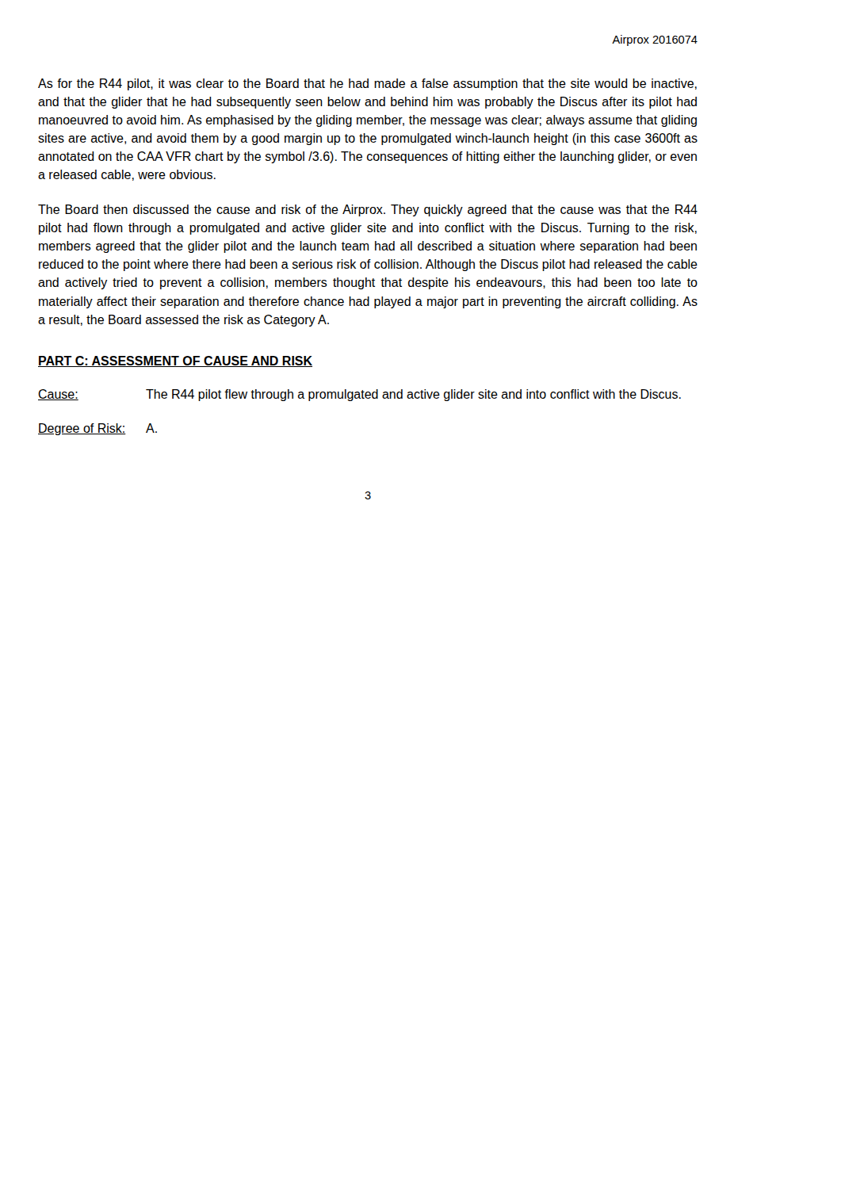Airprox 2016074
As for the R44 pilot, it was clear to the Board that he had made a false assumption that the site would be inactive, and that the glider that he had subsequently seen below and behind him was probably the Discus after its pilot had manoeuvred to avoid him. As emphasised by the gliding member, the message was clear; always assume that gliding sites are active, and avoid them by a good margin up to the promulgated winch-launch height (in this case 3600ft as annotated on the CAA VFR chart by the symbol /3.6). The consequences of hitting either the launching glider, or even a released cable, were obvious.
The Board then discussed the cause and risk of the Airprox. They quickly agreed that the cause was that the R44 pilot had flown through a promulgated and active glider site and into conflict with the Discus. Turning to the risk, members agreed that the glider pilot and the launch team had all described a situation where separation had been reduced to the point where there had been a serious risk of collision. Although the Discus pilot had released the cable and actively tried to prevent a collision, members thought that despite his endeavours, this had been too late to materially affect their separation and therefore chance had played a major part in preventing the aircraft colliding. As a result, the Board assessed the risk as Category A.
PART C: ASSESSMENT OF CAUSE AND RISK
| Cause: | The R44 pilot flew through a promulgated and active glider site and into conflict with the Discus. |
| Degree of Risk: | A. |
3